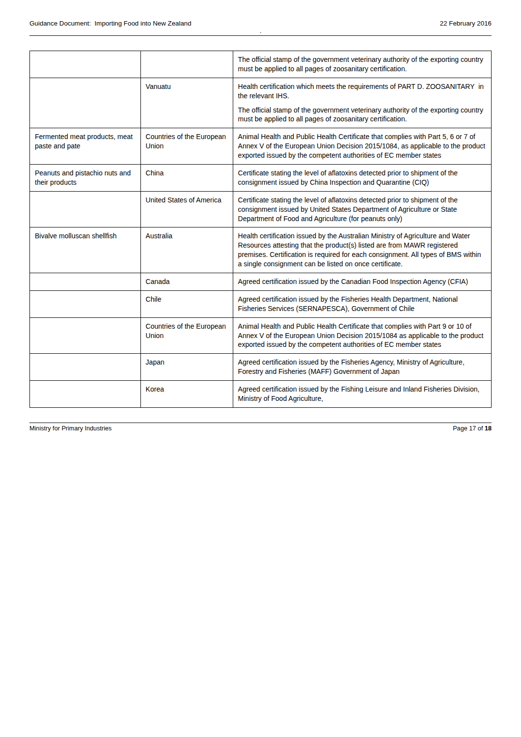Guidance Document: Importing Food into New Zealand
22 February 2016
.
| | | The official stamp of the government veterinary authority of the exporting country must be applied to all pages of zoosanitary certification. |
| | Vanuatu | Health certification which meets the requirements of PART D. ZOOSANITARY in the relevant IHS. The official stamp of the government veterinary authority of the exporting country must be applied to all pages of zoosanitary certification. |
| Fermented meat products, meat paste and pate | Countries of the European Union | Animal Health and Public Health Certificate that complies with Part 5, 6 or 7 of Annex V of the European Union Decision 2015/1084, as applicable to the product exported issued by the competent authorities of EC member states |
| Peanuts and pistachio nuts and their products | China | Certificate stating the level of aflatoxins detected prior to shipment of the consignment issued by China Inspection and Quarantine (CIQ) |
| | United States of America | Certificate stating the level of aflatoxins detected prior to shipment of the consignment issued by United States Department of Agriculture or State Department of Food and Agriculture (for peanuts only) |
| Bivalve molluscan shellfish | Australia | Health certification issued by the Australian Ministry of Agriculture and Water Resources attesting that the product(s) listed are from MAWR registered premises. Certification is required for each consignment. All types of BMS within a single consignment can be listed on once certificate. |
| | Canada | Agreed certification issued by the Canadian Food Inspection Agency (CFIA) |
| | Chile | Agreed certification issued by the Fisheries Health Department, National Fisheries Services (SERNAPESCA), Government of Chile |
| | Countries of the European Union | Animal Health and Public Health Certificate that complies with Part 9 or 10 of Annex V of the European Union Decision 2015/1084 as applicable to the product exported issued by the competent authorities of EC member states |
| | Japan | Agreed certification issued by the Fisheries Agency, Ministry of Agriculture, Forestry and Fisheries (MAFF) Government of Japan |
| | Korea | Agreed certification issued by the Fishing Leisure and Inland Fisheries Division, Ministry of Food Agriculture, |
Ministry for Primary Industries
Page 17 of 18